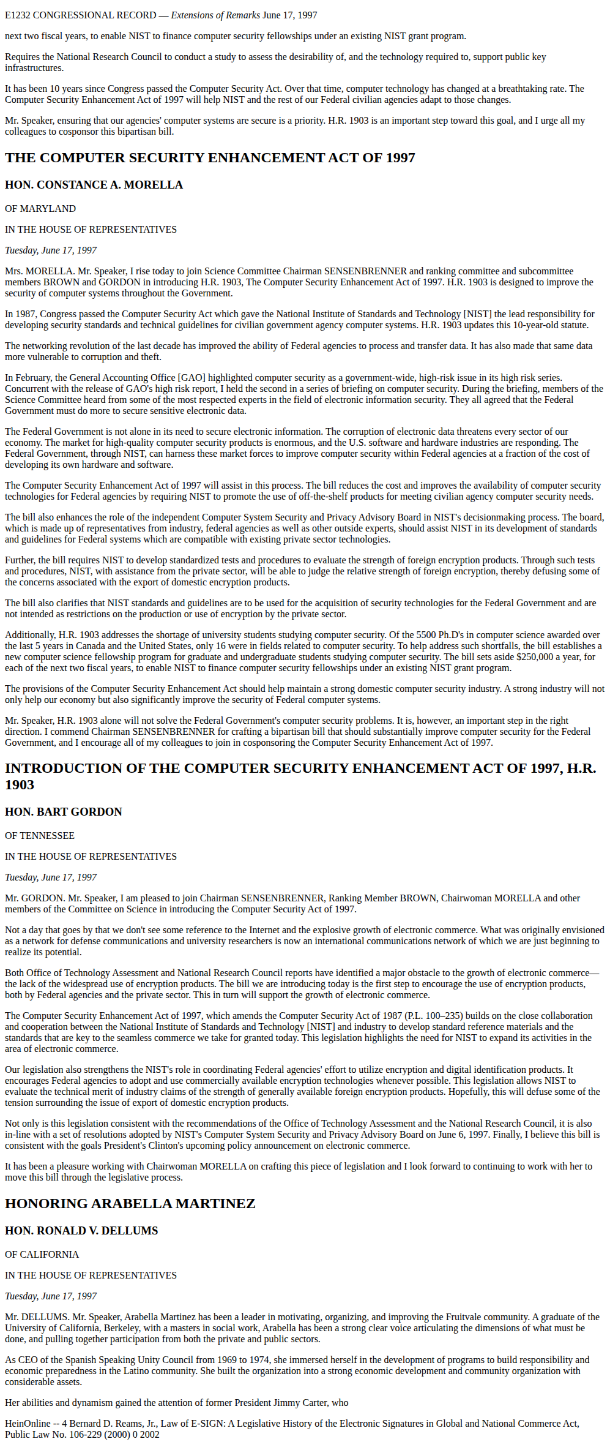E1232 CONGRESSIONAL RECORD — Extensions of Remarks June 17, 1997
next two fiscal years, to enable NIST to finance computer security fellowships under an existing NIST grant program.
Requires the National Research Council to conduct a study to assess the desirability of, and the technology required to, support public key infrastructures.
It has been 10 years since Congress passed the Computer Security Act. Over that time, computer technology has changed at a breathtaking rate. The Computer Security Enhancement Act of 1997 will help NIST and the rest of our Federal civilian agencies adapt to those changes.
Mr. Speaker, ensuring that our agencies' computer systems are secure is a priority. H.R. 1903 is an important step toward this goal, and I urge all my colleagues to cosponsor this bipartisan bill.
THE COMPUTER SECURITY ENHANCEMENT ACT OF 1997
HON. CONSTANCE A. MORELLA
OF MARYLAND
IN THE HOUSE OF REPRESENTATIVES
Tuesday, June 17, 1997
Mrs. MORELLA. Mr. Speaker, I rise today to join Science Committee Chairman SENSENBRENNER and ranking committee and subcommittee members BROWN and GORDON in introducing H.R. 1903, The Computer Security Enhancement Act of 1997. H.R. 1903 is designed to improve the security of computer systems throughout the Government.
In 1987, Congress passed the Computer Security Act which gave the National Institute of Standards and Technology [NIST] the lead responsibility for developing security standards and technical guidelines for civilian government agency computer systems. H.R. 1903 updates this 10-year-old statute.
The networking revolution of the last decade has improved the ability of Federal agencies to process and transfer data. It has also made that same data more vulnerable to corruption and theft.
In February, the General Accounting Office [GAO] highlighted computer security as a government-wide, high-risk issue in its high risk series. Concurrent with the release of GAO's high risk report, I held the second in a series of briefing on computer security. During the briefing, members of the Science Committee heard from some of the most respected experts in the field of electronic information security. They all agreed that the Federal Government must do more to secure sensitive electronic data.
The Federal Government is not alone in its need to secure electronic information. The corruption of electronic data threatens every sector of our economy. The market for high-quality computer security products is enormous, and the U.S. software and hardware industries are responding. The Federal Government, through NIST, can harness these market forces to improve computer security within Federal agencies at a fraction of the cost of developing its own hardware and software.
The Computer Security Enhancement Act of 1997 will assist in this process. The bill reduces the cost and improves the availability of computer security technologies for Federal agencies by requiring NIST to promote the use of off-the-shelf products for meeting civilian agency computer security needs.
The bill also enhances the role of the independent Computer System Security and Privacy Advisory Board in NIST's decisionmaking process. The board, which is made up of representatives from industry, federal agencies as well as other outside experts, should assist NIST in its development of standards and guidelines for Federal systems which are compatible with existing private sector technologies.
Further, the bill requires NIST to develop standardized tests and procedures to evaluate the strength of foreign encryption products. Through such tests and procedures, NIST, with assistance from the private sector, will be able to judge the relative strength of foreign encryption, thereby defusing some of the concerns associated with the export of domestic encryption products.
The bill also clarifies that NIST standards and guidelines are to be used for the acquisition of security technologies for the Federal Government and are not intended as restrictions on the production or use of encryption by the private sector.
Additionally, H.R. 1903 addresses the shortage of university students studying computer security. Of the 5500 Ph.D's in computer science awarded over the last 5 years in Canada and the United States, only 16 were in fields related to computer security. To help address such shortfalls, the bill establishes a new computer science fellowship program for graduate and undergraduate students studying computer security. The bill sets aside $250,000 a year, for each of the next two fiscal years, to enable NIST to finance computer security fellowships under an existing NIST grant program.
The provisions of the Computer Security Enhancement Act should help maintain a strong domestic computer security industry. A strong industry will not only help our economy but also significantly improve the security of Federal computer systems.
Mr. Speaker, H.R. 1903 alone will not solve the Federal Government's computer security problems. It is, however, an important step in the right direction. I commend Chairman SENSENBRENNER for crafting a bipartisan bill that should substantially improve computer security for the Federal Government, and I encourage all of my colleagues to join in cosponsoring the Computer Security Enhancement Act of 1997.
INTRODUCTION OF THE COMPUTER SECURITY ENHANCEMENT ACT OF 1997, H.R. 1903
HON. BART GORDON
OF TENNESSEE
IN THE HOUSE OF REPRESENTATIVES
Tuesday, June 17, 1997
Mr. GORDON. Mr. Speaker, I am pleased to join Chairman SENSENBRENNER, Ranking Member BROWN, Chairwoman MORELLA and other members of the Committee on Science in introducing the Computer Security Act of 1997.
Not a day that goes by that we don't see some reference to the Internet and the explosive growth of electronic commerce. What was originally envisioned as a network for defense communications and university researchers is now an international communications network of which we are just beginning to realize its potential.
Both Office of Technology Assessment and National Research Council reports have identified a major obstacle to the growth of electronic commerce—the lack of the widespread use of encryption products. The bill we are introducing today is the first step to encourage the use of encryption products, both by Federal agencies and the private sector. This in turn will support the growth of electronic commerce.
The Computer Security Enhancement Act of 1997, which amends the Computer Security Act of 1987 (P.L. 100–235) builds on the close collaboration and cooperation between the National Institute of Standards and Technology [NIST] and industry to develop standard reference materials and the standards that are key to the seamless commerce we take for granted today. This legislation highlights the need for NIST to expand its activities in the area of electronic commerce.
Our legislation also strengthens the NIST's role in coordinating Federal agencies' effort to utilize encryption and digital identification products. It encourages Federal agencies to adopt and use commercially available encryption technologies whenever possible. This legislation allows NIST to evaluate the technical merit of industry claims of the strength of generally available foreign encryption products. Hopefully, this will defuse some of the tension surrounding the issue of export of domestic encryption products.
Not only is this legislation consistent with the recommendations of the Office of Technology Assessment and the National Research Council, it is also in-line with a set of resolutions adopted by NIST's Computer System Security and Privacy Advisory Board on June 6, 1997. Finally, I believe this bill is consistent with the goals President's Clinton's upcoming policy announcement on electronic commerce.
It has been a pleasure working with Chairwoman MORELLA on crafting this piece of legislation and I look forward to continuing to work with her to move this bill through the legislative process.
HONORING ARABELLA MARTINEZ
HON. RONALD V. DELLUMS
OF CALIFORNIA
IN THE HOUSE OF REPRESENTATIVES
Tuesday, June 17, 1997
Mr. DELLUMS. Mr. Speaker, Arabella Martinez has been a leader in motivating, organizing, and improving the Fruitvale community. A graduate of the University of California, Berkeley, with a masters in social work, Arabella has been a strong clear voice articulating the dimensions of what must be done, and pulling together participation from both the private and public sectors.
As CEO of the Spanish Speaking Unity Council from 1969 to 1974, she immersed herself in the development of programs to build responsibility and economic preparedness in the Latino community. She built the organization into a strong economic development and community organization with considerable assets.
Her abilities and dynamism gained the attention of former President Jimmy Carter, who
HeinOnline -- 4 Bernard D. Reams, Jr., Law of E-SIGN: A Legislative History of the Electronic Signatures in Global and National Commerce Act, Public Law No. 106-229 (2000) 0 2002